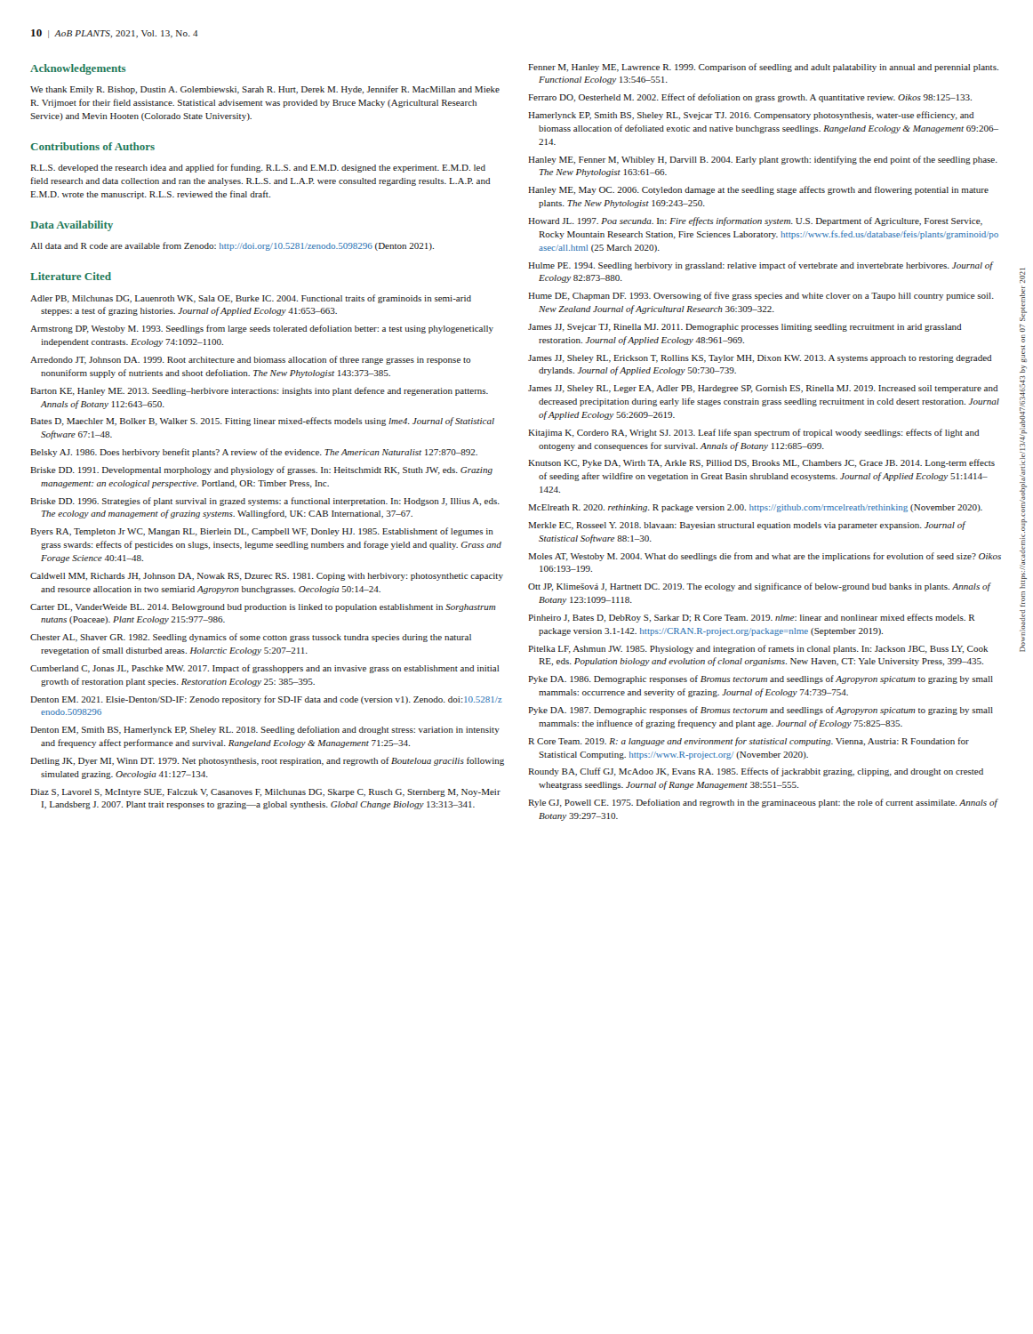10|AoB PLANTS, 2021, Vol. 13, No. 4
Downloaded from https://academic.oup.com/aobpla/article/13/4/plab047/6346543 by guest on 07 September 2021
Acknowledgements
We thank Emily R. Bishop, Dustin A. Golembiewski, Sarah R. Hurt, Derek M. Hyde, Jennifer R. MacMillan and Mieke R. Vrijmoet for their field assistance. Statistical advisement was provided by Bruce Macky (Agricultural Research Service) and Mevin Hooten (Colorado State University).
Contributions of Authors
R.L.S. developed the research idea and applied for funding. R.L.S. and E.M.D. designed the experiment. E.M.D. led field research and data collection and ran the analyses. R.L.S. and L.A.P. were consulted regarding results. L.A.P. and E.M.D. wrote the manuscript. R.L.S. reviewed the final draft.
Data Availability
All data and R code are available from Zenodo: http://doi.org/10.5281/zenodo.5098296 (Denton 2021).
Literature Cited
Adler PB, Milchunas DG, Lauenroth WK, Sala OE, Burke IC. 2004. Functional traits of graminoids in semi-arid steppes: a test of grazing histories. Journal of Applied Ecology 41:653–663.
Armstrong DP, Westoby M. 1993. Seedlings from large seeds tolerated defoliation better: a test using phylogenetically independent contrasts. Ecology 74:1092–1100.
Arredondo JT, Johnson DA. 1999. Root architecture and biomass allocation of three range grasses in response to nonuniform supply of nutrients and shoot defoliation. The New Phytologist 143:373–385.
Barton KE, Hanley ME. 2013. Seedling–herbivore interactions: insights into plant defence and regeneration patterns. Annals of Botany 112:643–650.
Bates D, Maechler M, Bolker B, Walker S. 2015. Fitting linear mixed-effects models using lme4. Journal of Statistical Software 67:1–48.
Belsky AJ. 1986. Does herbivory benefit plants? A review of the evidence. The American Naturalist 127:870–892.
Briske DD. 1991. Developmental morphology and physiology of grasses. In: Heitschmidt RK, Stuth JW, eds. Grazing management: an ecological perspective. Portland, OR: Timber Press, Inc.
Briske DD. 1996. Strategies of plant survival in grazed systems: a functional interpretation. In: Hodgson J, Illius A, eds. The ecology and management of grazing systems. Wallingford, UK: CAB International, 37–67.
Byers RA, Templeton Jr WC, Mangan RL, Bierlein DL, Campbell WF, Donley HJ. 1985. Establishment of legumes in grass swards: effects of pesticides on slugs, insects, legume seedling numbers and forage yield and quality. Grass and Forage Science 40:41–48.
Caldwell MM, Richards JH, Johnson DA, Nowak RS, Dzurec RS. 1981. Coping with herbivory: photosynthetic capacity and resource allocation in two semiarid Agropyron bunchgrasses. Oecologia 50:14–24.
Carter DL, VanderWeide BL. 2014. Belowground bud production is linked to population establishment in Sorghastrum nutans (Poaceae). Plant Ecology 215:977–986.
Chester AL, Shaver GR. 1982. Seedling dynamics of some cotton grass tussock tundra species during the natural revegetation of small disturbed areas. Holarctic Ecology 5:207–211.
Cumberland C, Jonas JL, Paschke MW. 2017. Impact of grasshoppers and an invasive grass on establishment and initial growth of restoration plant species. Restoration Ecology 25: 385–395.
Denton EM. 2021. Elsie-Denton/SD-IF: Zenodo repository for SD-IF data and code (version v1). Zenodo. doi:10.5281/zenodo.5098296
Denton EM, Smith BS, Hamerlynck EP, Sheley RL. 2018. Seedling defoliation and drought stress: variation in intensity and frequency affect performance and survival. Rangeland Ecology & Management 71:25–34.
Detling JK, Dyer MI, Winn DT. 1979. Net photosynthesis, root respiration, and regrowth of Bouteloua gracilis following simulated grazing. Oecologia 41:127–134.
Diaz S, Lavorel S, McIntyre SUE, Falczuk V, Casanoves F, Milchunas DG, Skarpe C, Rusch G, Sternberg M, Noy-Meir I, Landsberg J. 2007. Plant trait responses to grazing—a global synthesis. Global Change Biology 13:313–341.
Fenner M, Hanley ME, Lawrence R. 1999. Comparison of seedling and adult palatability in annual and perennial plants. Functional Ecology 13:546–551.
Ferraro DO, Oesterheld M. 2002. Effect of defoliation on grass growth. A quantitative review. Oikos 98:125–133.
Hamerlynck EP, Smith BS, Sheley RL, Svejcar TJ. 2016. Compensatory photosynthesis, water-use efficiency, and biomass allocation of defoliated exotic and native bunchgrass seedlings. Rangeland Ecology & Management 69:206–214.
Hanley ME, Fenner M, Whibley H, Darvill B. 2004. Early plant growth: identifying the end point of the seedling phase. The New Phytologist 163:61–66.
Hanley ME, May OC. 2006. Cotyledon damage at the seedling stage affects growth and flowering potential in mature plants. The New Phytologist 169:243–250.
Howard JL. 1997. Poa secunda. In: Fire effects information system. U.S. Department of Agriculture, Forest Service, Rocky Mountain Research Station, Fire Sciences Laboratory. https://www.fs.fed.us/database/feis/plants/graminoid/poasec/all.html (25 March 2020).
Hulme PE. 1994. Seedling herbivory in grassland: relative impact of vertebrate and invertebrate herbivores. Journal of Ecology 82:873–880.
Hume DE, Chapman DF. 1993. Oversowing of five grass species and white clover on a Taupo hill country pumice soil. New Zealand Journal of Agricultural Research 36:309–322.
James JJ, Svejcar TJ, Rinella MJ. 2011. Demographic processes limiting seedling recruitment in arid grassland restoration. Journal of Applied Ecology 48:961–969.
James JJ, Sheley RL, Erickson T, Rollins KS, Taylor MH, Dixon KW. 2013. A systems approach to restoring degraded drylands. Journal of Applied Ecology 50:730–739.
James JJ, Sheley RL, Leger EA, Adler PB, Hardegree SP, Gornish ES, Rinella MJ. 2019. Increased soil temperature and decreased precipitation during early life stages constrain grass seedling recruitment in cold desert restoration. Journal of Applied Ecology 56:2609–2619.
Kitajima K, Cordero RA, Wright SJ. 2013. Leaf life span spectrum of tropical woody seedlings: effects of light and ontogeny and consequences for survival. Annals of Botany 112:685–699.
Knutson KC, Pyke DA, Wirth TA, Arkle RS, Pilliod DS, Brooks ML, Chambers JC, Grace JB. 2014. Long-term effects of seeding after wildfire on vegetation in Great Basin shrubland ecosystems. Journal of Applied Ecology 51:1414–1424.
McElreath R. 2020. rethinking. R package version 2.00. https://github.com/rmcelreath/rethinking (November 2020).
Merkle EC, Rosseel Y. 2018. blavaan: Bayesian structural equation models via parameter expansion. Journal of Statistical Software 88:1–30.
Moles AT, Westoby M. 2004. What do seedlings die from and what are the implications for evolution of seed size? Oikos 106:193–199.
Ott JP, Klimešová J, Hartnett DC. 2019. The ecology and significance of below-ground bud banks in plants. Annals of Botany 123:1099–1118.
Pinheiro J, Bates D, DebRoy S, Sarkar D; R Core Team. 2019. nlme: linear and nonlinear mixed effects models. R package version 3.1-142. https://CRAN.R-project.org/package=nlme (September 2019).
Pitelka LF, Ashmun JW. 1985. Physiology and integration of ramets in clonal plants. In: Jackson JBC, Buss LY, Cook RE, eds. Population biology and evolution of clonal organisms. New Haven, CT: Yale University Press, 399–435.
Pyke DA. 1986. Demographic responses of Bromus tectorum and seedlings of Agropyron spicatum to grazing by small mammals: occurrence and severity of grazing. Journal of Ecology 74:739–754.
Pyke DA. 1987. Demographic responses of Bromus tectorum and seedlings of Agropyron spicatum to grazing by small mammals: the influence of grazing frequency and plant age. Journal of Ecology 75:825–835.
R Core Team. 2019. R: a language and environment for statistical computing. Vienna, Austria: R Foundation for Statistical Computing. https://www.R-project.org/ (November 2020).
Roundy BA, Cluff GJ, McAdoo JK, Evans RA. 1985. Effects of jackrabbit grazing, clipping, and drought on crested wheatgrass seedlings. Journal of Range Management 38:551–555.
Ryle GJ, Powell CE. 1975. Defoliation and regrowth in the graminaceous plant: the role of current assimilate. Annals of Botany 39:297–310.